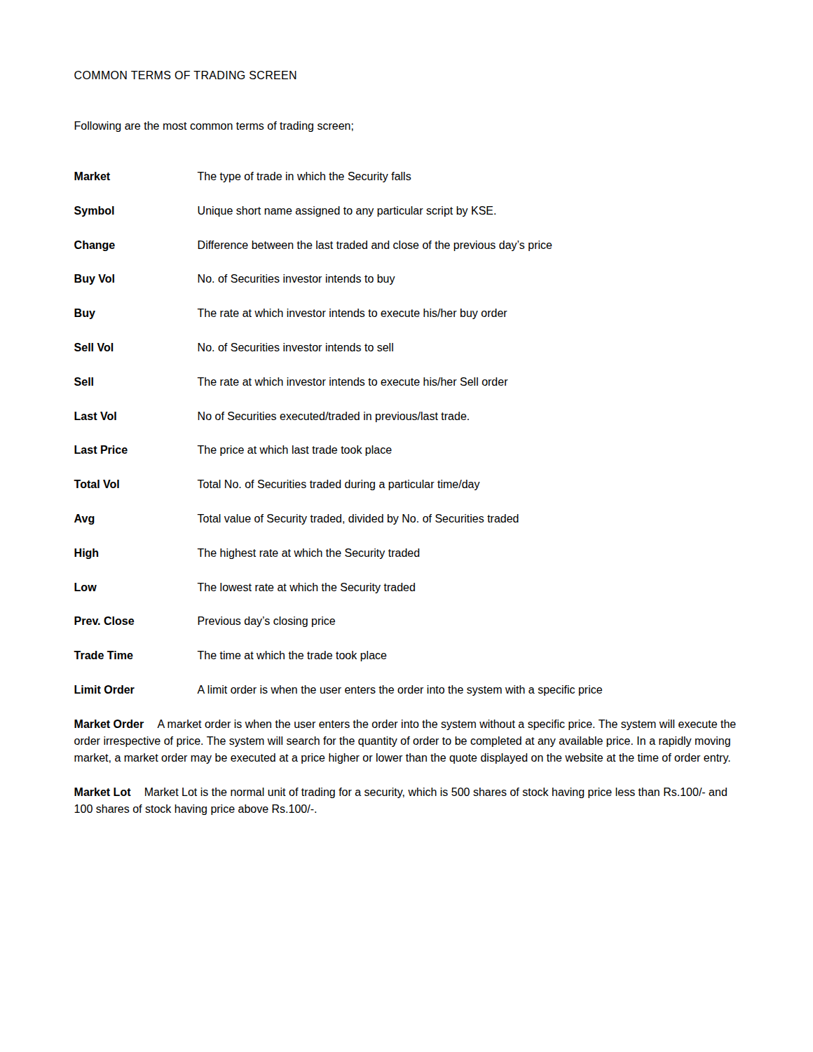COMMON TERMS OF TRADING SCREEN
Following are the most common terms of trading screen;
Market
The type of trade in which the Security falls
Symbol
Unique short name assigned to any particular script by KSE.
Change
Difference between the last traded and close of the previous day’s price
Buy Vol
No. of Securities investor intends to buy
Buy
The rate at which investor intends to execute his/her buy order
Sell Vol
No. of Securities investor intends to sell
Sell
The rate at which investor intends to execute his/her Sell order
Last Vol
No of Securities executed/traded in previous/last trade.
Last Price
The price at which last trade took place
Total Vol
Total No. of Securities traded during a particular time/day
Avg
Total value of Security traded, divided by No. of Securities traded
High
The highest rate at which the Security traded
Low
The lowest rate at which the Security traded
Prev. Close
Previous day’s closing price
Trade Time
The time at which the trade took place
Limit Order
A limit order is when the user enters the order into the system with a specific price
Market Order A market order is when the user enters the order into the system without a specific price. The system will execute the order irrespective of price. The system will search for the quantity of order to be completed at any available price. In a rapidly moving market, a market order may be executed at a price higher or lower than the quote displayed on the website at the time of order entry.
Market Lot Market Lot is the normal unit of trading for a security, which is 500 shares of stock having price less than Rs.100/- and 100 shares of stock having price above Rs.100/-.